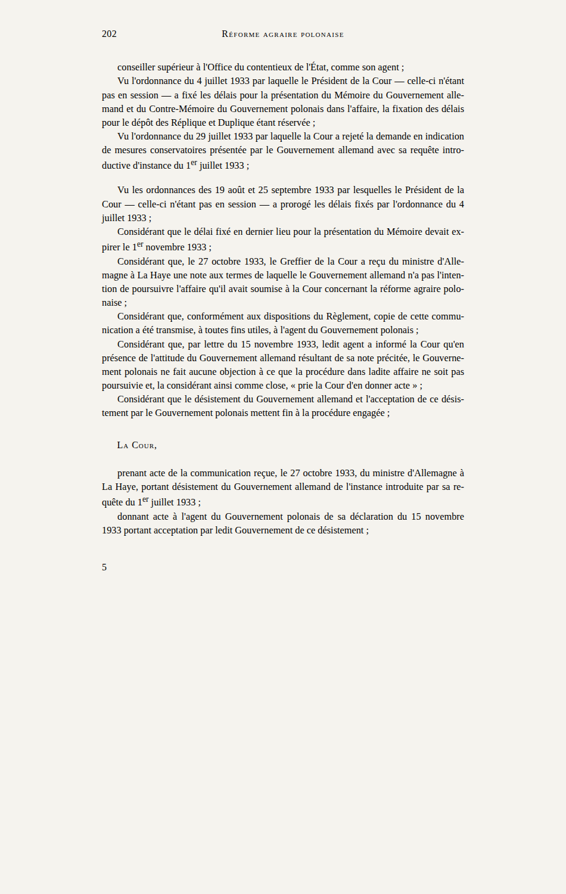202
Réforme agraire polonaise
conseiller supérieur à l'Office du contentieux de l'État, comme son agent ;
Vu l'ordonnance du 4 juillet 1933 par laquelle le Président de la Cour — celle-ci n'étant pas en session — a fixé les délais pour la présentation du Mémoire du Gouvernement allemand et du Contre-Mémoire du Gouvernement polonais dans l'affaire, la fixation des délais pour le dépôt des Réplique et Duplique étant réservée ;
Vu l'ordonnance du 29 juillet 1933 par laquelle la Cour a rejeté la demande en indication de mesures conservatoires présentée par le Gouvernement allemand avec sa requête introductive d'instance du 1er juillet 1933 ;
Vu les ordonnances des 19 août et 25 septembre 1933 par lesquelles le Président de la Cour — celle-ci n'étant pas en session — a prorogé les délais fixés par l'ordonnance du 4 juillet 1933 ;
Considérant que le délai fixé en dernier lieu pour la présentation du Mémoire devait expirer le 1er novembre 1933 ;
Considérant que, le 27 octobre 1933, le Greffier de la Cour a reçu du ministre d'Allemagne à La Haye une note aux termes de laquelle le Gouvernement allemand n'a pas l'intention de poursuivre l'affaire qu'il avait soumise à la Cour concernant la réforme agraire polonaise ;
Considérant que, conformément aux dispositions du Règlement, copie de cette communication a été transmise, à toutes fins utiles, à l'agent du Gouvernement polonais ;
Considérant que, par lettre du 15 novembre 1933, ledit agent a informé la Cour qu'en présence de l'attitude du Gouvernement allemand résultant de sa note précitée, le Gouvernement polonais ne fait aucune objection à ce que la procédure dans ladite affaire ne soit pas poursuivie et, la considérant ainsi comme close, « prie la Cour d'en donner acte » ;
Considérant que le désistement du Gouvernement allemand et l'acceptation de ce désistement par le Gouvernement polonais mettent fin à la procédure engagée ;
La Cour,
prenant acte de la communication reçue, le 27 octobre 1933, du ministre d'Allemagne à La Haye, portant désistement du Gouvernement allemand de l'instance introduite par sa requête du 1er juillet 1933 ;
donnant acte à l'agent du Gouvernement polonais de sa déclaration du 15 novembre 1933 portant acceptation par ledit Gouvernement de ce désistement ;
5